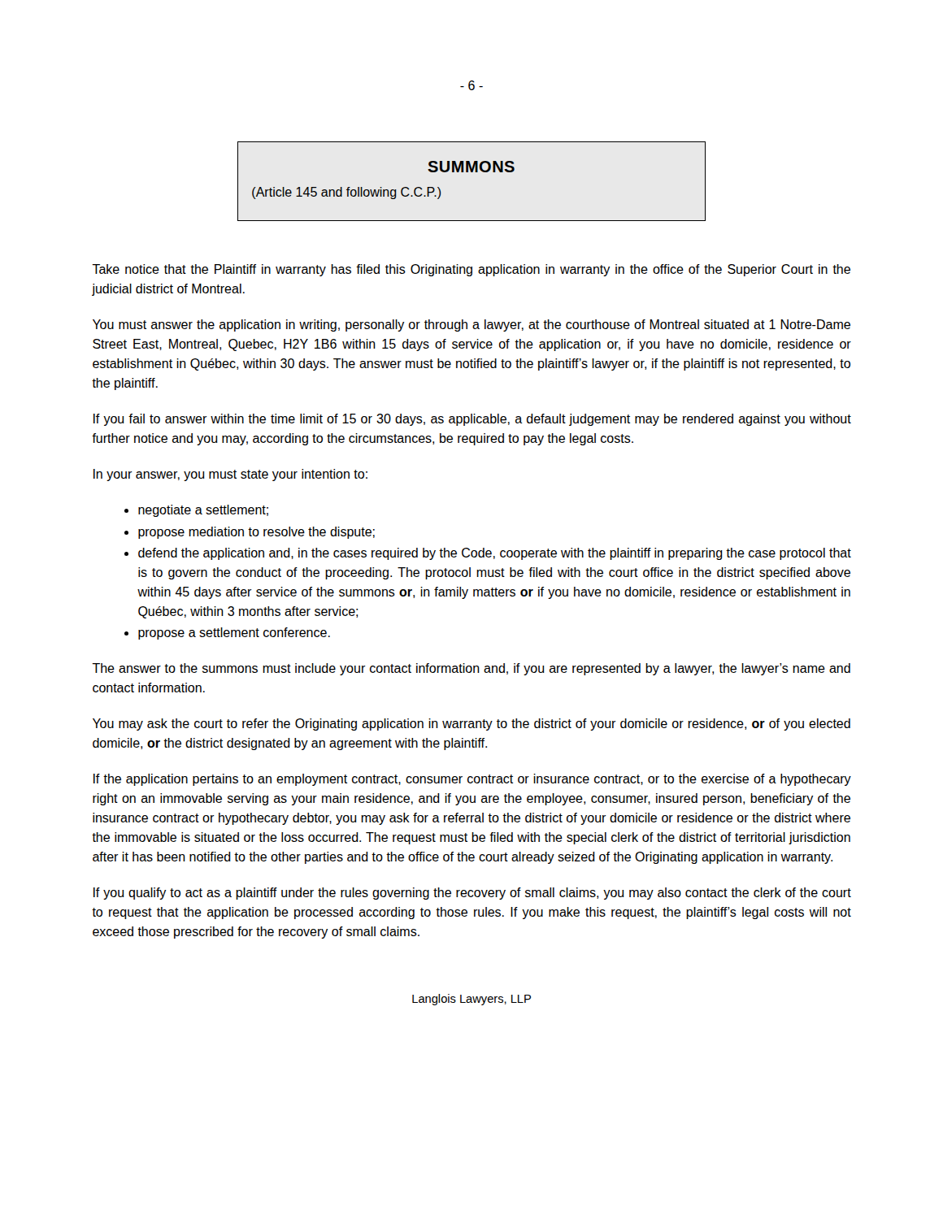- 6 -
SUMMONS
(Article 145 and following C.C.P.)
Take notice that the Plaintiff in warranty has filed this Originating application in warranty in the office of the Superior Court in the judicial district of Montreal.
You must answer the application in writing, personally or through a lawyer, at the courthouse of Montreal situated at 1 Notre-Dame Street East, Montreal, Quebec, H2Y 1B6 within 15 days of service of the application or, if you have no domicile, residence or establishment in Québec, within 30 days. The answer must be notified to the plaintiff’s lawyer or, if the plaintiff is not represented, to the plaintiff.
If you fail to answer within the time limit of 15 or 30 days, as applicable, a default judgement may be rendered against you without further notice and you may, according to the circumstances, be required to pay the legal costs.
In your answer, you must state your intention to:
negotiate a settlement;
propose mediation to resolve the dispute;
defend the application and, in the cases required by the Code, cooperate with the plaintiff in preparing the case protocol that is to govern the conduct of the proceeding. The protocol must be filed with the court office in the district specified above within 45 days after service of the summons or, in family matters or if you have no domicile, residence or establishment in Québec, within 3 months after service;
propose a settlement conference.
The answer to the summons must include your contact information and, if you are represented by a lawyer, the lawyer’s name and contact information.
You may ask the court to refer the Originating application in warranty to the district of your domicile or residence, or of you elected domicile, or the district designated by an agreement with the plaintiff.
If the application pertains to an employment contract, consumer contract or insurance contract, or to the exercise of a hypothecary right on an immovable serving as your main residence, and if you are the employee, consumer, insured person, beneficiary of the insurance contract or hypothecary debtor, you may ask for a referral to the district of your domicile or residence or the district where the immovable is situated or the loss occurred. The request must be filed with the special clerk of the district of territorial jurisdiction after it has been notified to the other parties and to the office of the court already seized of the Originating application in warranty.
If you qualify to act as a plaintiff under the rules governing the recovery of small claims, you may also contact the clerk of the court to request that the application be processed according to those rules. If you make this request, the plaintiff’s legal costs will not exceed those prescribed for the recovery of small claims.
Langlois Lawyers, LLP